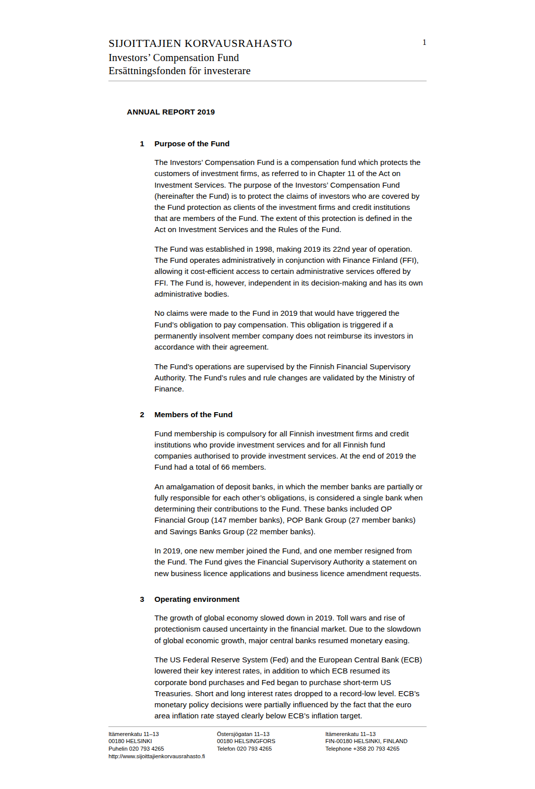1
SIJOITTAJIEN KORVAUSRAHASTO
Investors’ Compensation Fund
Ersättningsfonden för investerare
ANNUAL REPORT 2019
1 Purpose of the Fund
The Investors’ Compensation Fund is a compensation fund which protects the customers of investment firms, as referred to in Chapter 11 of the Act on Investment Services. The purpose of the Investors’ Compensation Fund (hereinafter the Fund) is to protect the claims of investors who are covered by the Fund protection as clients of the investment firms and credit institutions that are members of the Fund. The extent of this protection is defined in the Act on Investment Services and the Rules of the Fund.
The Fund was established in 1998, making 2019 its 22nd year of operation. The Fund operates administratively in conjunction with Finance Finland (FFI), allowing it cost-efficient access to certain administrative services offered by FFI. The Fund is, however, independent in its decision-making and has its own administrative bodies.
No claims were made to the Fund in 2019 that would have triggered the Fund’s obligation to pay compensation. This obligation is triggered if a permanently insolvent member company does not reimburse its investors in accordance with their agreement.
The Fund’s operations are supervised by the Finnish Financial Supervisory Authority. The Fund’s rules and rule changes are validated by the Ministry of Finance.
2 Members of the Fund
Fund membership is compulsory for all Finnish investment firms and credit institutions who provide investment services and for all Finnish fund companies authorised to provide investment services. At the end of 2019 the Fund had a total of 66 members.
An amalgamation of deposit banks, in which the member banks are partially or fully responsible for each other’s obligations, is considered a single bank when determining their contributions to the Fund. These banks included OP Financial Group (147 member banks), POP Bank Group (27 member banks) and Savings Banks Group (22 member banks).
In 2019, one new member joined the Fund, and one member resigned from the Fund. The Fund gives the Financial Supervisory Authority a statement on new business licence applications and business licence amendment requests.
3 Operating environment
The growth of global economy slowed down in 2019. Toll wars and rise of protectionism caused uncertainty in the financial market. Due to the slowdown of global economic growth, major central banks resumed monetary easing.
The US Federal Reserve System (Fed) and the European Central Bank (ECB) lowered their key interest rates, in addition to which ECB resumed its corporate bond purchases and Fed began to purchase short-term US Treasuries. Short and long interest rates dropped to a record-low level. ECB’s monetary policy decisions were partially influenced by the fact that the euro area inflation rate stayed clearly below ECB’s inflation target.
Itämerenkatu 11–13
00180 HELSINKI
Puhelin 020 793 4265
http://www.sijoittajienkorvausrahasto.fi
Östersjögatan 11–13
00180 HELSINGFORS
Telefon 020 793 4265
Itämerenkatu 11–13
FIN-00180 HELSINKI, FINLAND
Telephone +358 20 793 4265